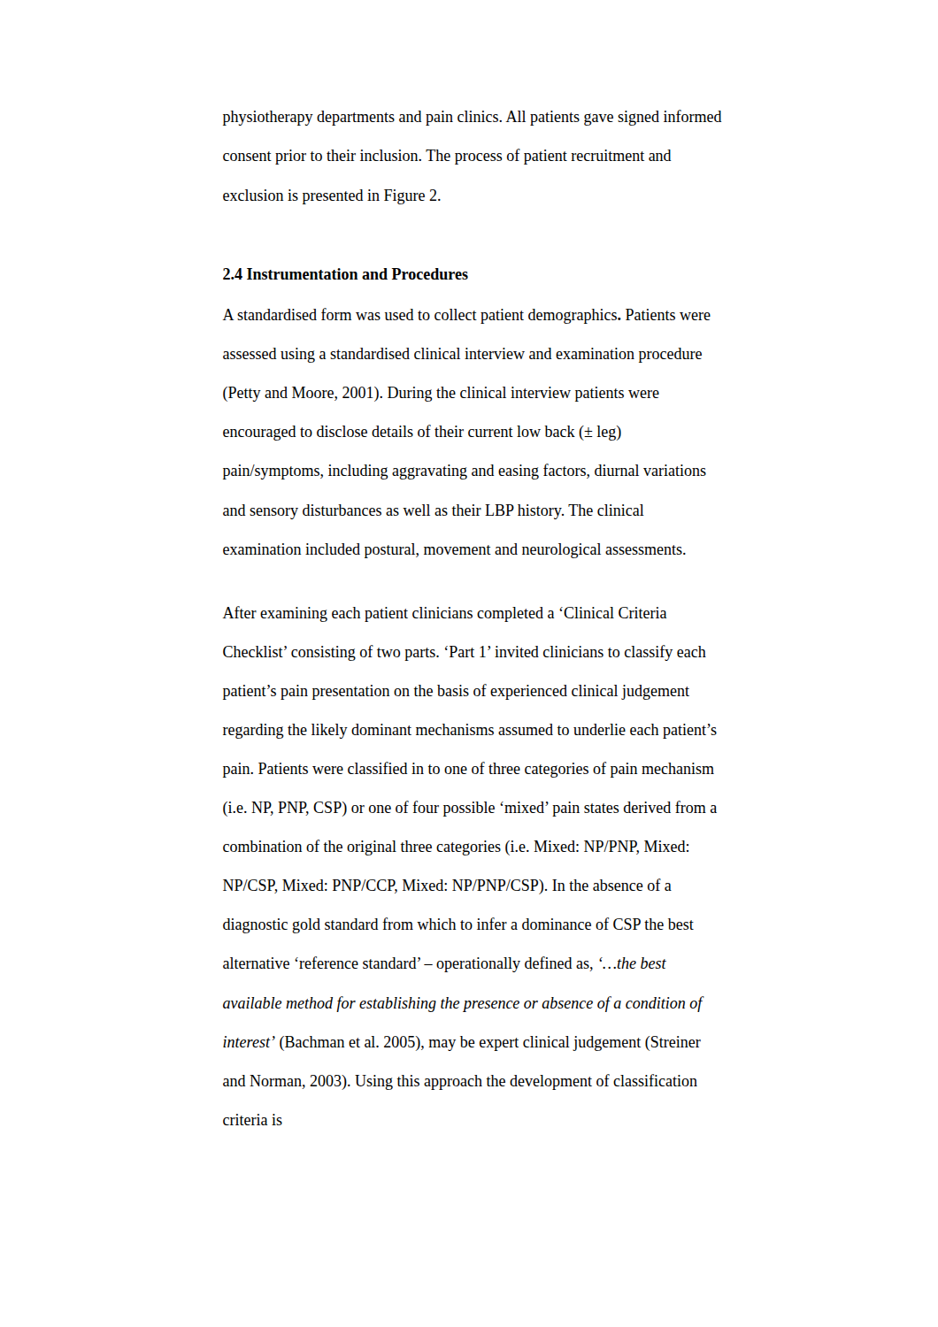physiotherapy departments and pain clinics. All patients gave signed informed consent prior to their inclusion. The process of patient recruitment and exclusion is presented in Figure 2.
2.4 Instrumentation and Procedures
A standardised form was used to collect patient demographics. Patients were assessed using a standardised clinical interview and examination procedure (Petty and Moore, 2001). During the clinical interview patients were encouraged to disclose details of their current low back (± leg) pain/symptoms, including aggravating and easing factors, diurnal variations and sensory disturbances as well as their LBP history. The clinical examination included postural, movement and neurological assessments.
After examining each patient clinicians completed a ‘Clinical Criteria Checklist’ consisting of two parts. ‘Part 1’ invited clinicians to classify each patient’s pain presentation on the basis of experienced clinical judgement regarding the likely dominant mechanisms assumed to underlie each patient’s pain. Patients were classified in to one of three categories of pain mechanism (i.e. NP, PNP, CSP) or one of four possible ‘mixed’ pain states derived from a combination of the original three categories (i.e. Mixed: NP/PNP, Mixed: NP/CSP, Mixed: PNP/CCP, Mixed: NP/PNP/CSP). In the absence of a diagnostic gold standard from which to infer a dominance of CSP the best alternative ‘reference standard’ – operationally defined as, ‘…the best available method for establishing the presence or absence of a condition of interest’ (Bachman et al. 2005), may be expert clinical judgement (Streiner and Norman, 2003). Using this approach the development of classification criteria is